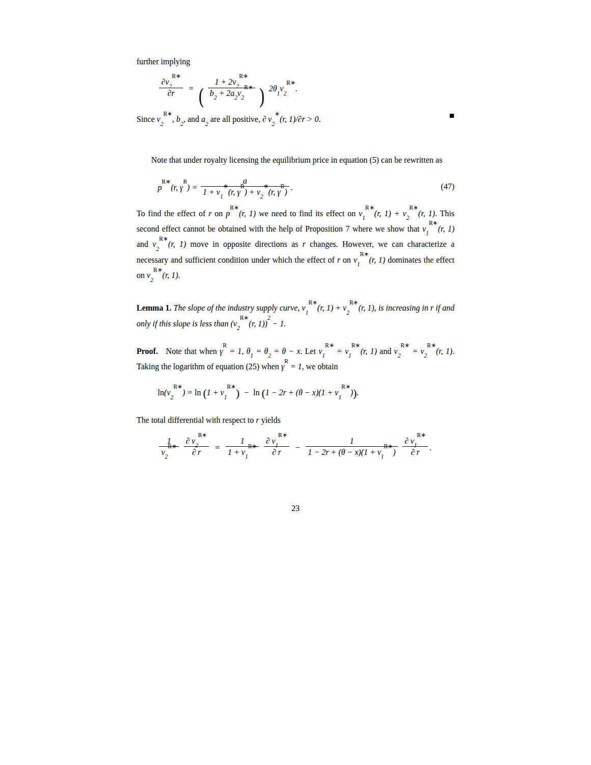further implying
∂ν2R∗ ∂r = ( 1 + 2ν2R∗ b2 + 2a2ν2R∗ ) 2θ1ν2R∗.
Since ν2R∗, b2, and a2 are all positive, ∂ ν2∗(r, 1)/∂r > 0.■
Note that under royalty licensing the equilibrium price in equation (5) can be rewritten as
pR∗(r, γR) = a 1 + ν1∗(r, γR) + ν2∗(r, γR) . (47)
To find the effect of r on pR∗(r, 1) we need to find its effect on ν1R∗(r, 1) + ν2R∗(r, 1). This second effect cannot be obtained with the help of Proposition 7 where we show that ν1R∗(r, 1) and ν2R∗(r, 1) move in opposite directions as r changes. However, we can characterize a necessary and sufficient condition under which the effect of r on ν1R∗(r, 1) dominates the effect on ν2R∗(r, 1).
Lemma 1. The slope of the industry supply curve, ν1R∗(r, 1) + ν2R∗(r, 1), is increasing in r if and only if this slope is less than (ν2R∗(r, 1))2 − 1.
Proof. Note that when γR = 1, θ1 = θ2 = θ − x. Let ν1R∗ = ν1R∗(r, 1) and ν2R∗ = ν2R∗(r, 1). Taking the logarithm of equation (25) when γR = 1, we obtain
ln(ν2R∗) = ln (1 + ν1R∗) − ln (1 − 2r + (θ − x)(1 + ν1R∗)).
The total differential with respect to r yields
1 ν2R∗ ∂ ν2R∗ ∂ r = 1 1 + ν1R∗ ∂ ν1R∗ ∂ r − 1 1 − 2r + (θ − x)(1 + ν1R∗) ∂ ν1R∗ ∂ r .
23